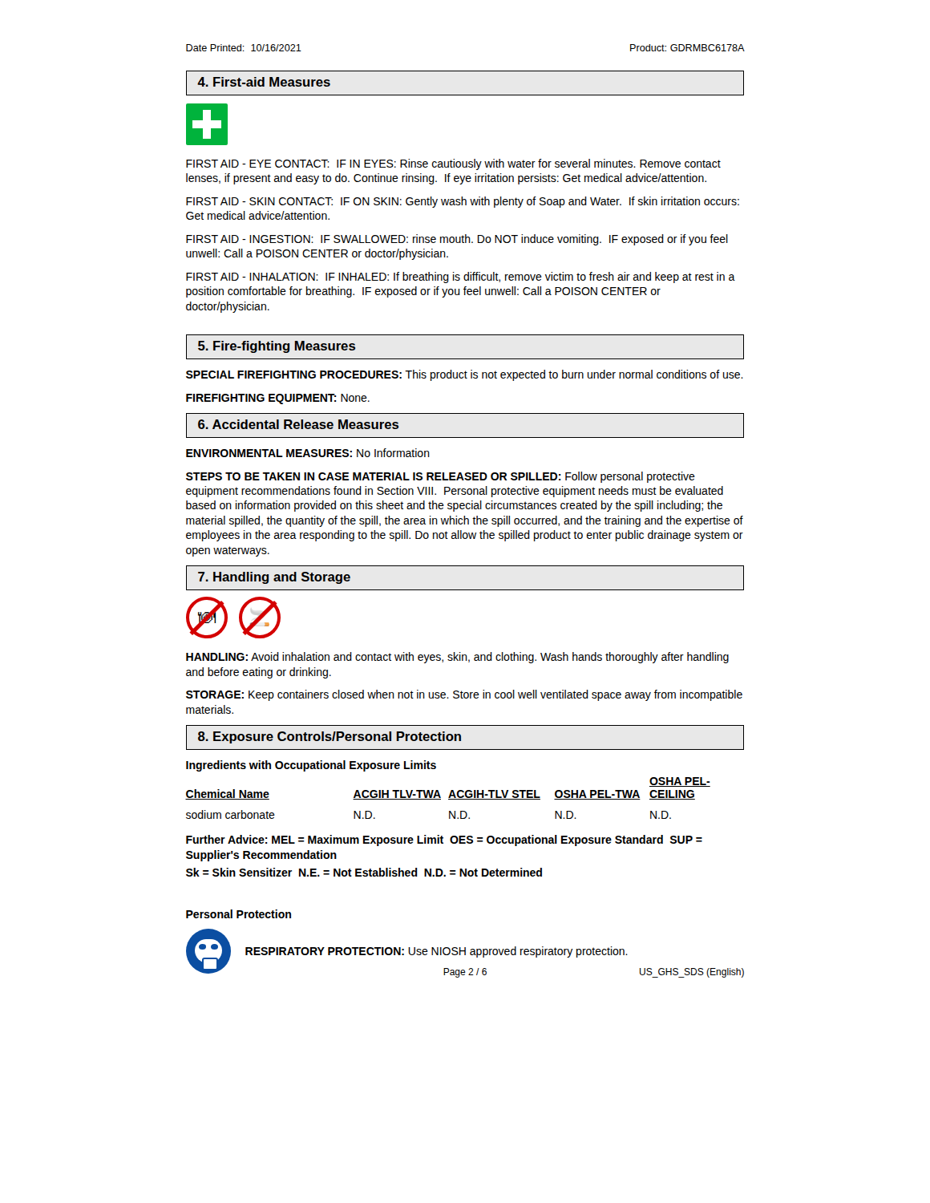Date Printed: 10/16/2021
Product: GDRMBC6178A
4. First-aid Measures
FIRST AID - EYE CONTACT: IF IN EYES: Rinse cautiously with water for several minutes. Remove contact lenses, if present and easy to do. Continue rinsing. If eye irritation persists: Get medical advice/attention.
FIRST AID - SKIN CONTACT: IF ON SKIN: Gently wash with plenty of Soap and Water. If skin irritation occurs: Get medical advice/attention.
FIRST AID - INGESTION: IF SWALLOWED: rinse mouth. Do NOT induce vomiting. IF exposed or if you feel unwell: Call a POISON CENTER or doctor/physician.
FIRST AID - INHALATION: IF INHALED: If breathing is difficult, remove victim to fresh air and keep at rest in a position comfortable for breathing. IF exposed or if you feel unwell: Call a POISON CENTER or doctor/physician.
5. Fire-fighting Measures
SPECIAL FIREFIGHTING PROCEDURES: This product is not expected to burn under normal conditions of use.
FIREFIGHTING EQUIPMENT: None.
6. Accidental Release Measures
ENVIRONMENTAL MEASURES: No Information
STEPS TO BE TAKEN IN CASE MATERIAL IS RELEASED OR SPILLED: Follow personal protective equipment recommendations found in Section VIII. Personal protective equipment needs must be evaluated based on information provided on this sheet and the special circumstances created by the spill including; the material spilled, the quantity of the spill, the area in which the spill occurred, and the training and the expertise of employees in the area responding to the spill. Do not allow the spilled product to enter public drainage system or open waterways.
7. Handling and Storage
🍽
🚬
HANDLING: Avoid inhalation and contact with eyes, skin, and clothing. Wash hands thoroughly after handling and before eating or drinking.
STORAGE: Keep containers closed when not in use. Store in cool well ventilated space away from incompatible materials.
8. Exposure Controls/Personal Protection
Ingredients with Occupational Exposure Limits
| Chemical Name | ACGIH TLV-TWA | ACGIH-TLV STEL | OSHA PEL-TWA | OSHA PEL-CEILING |
| --- | --- | --- | --- | --- |
| sodium carbonate | N.D. | N.D. | N.D. | N.D. |
Further Advice: MEL = Maximum Exposure Limit OES = Occupational Exposure Standard SUP = Supplier's Recommendation
Sk = Skin Sensitizer N.E. = Not Established N.D. = Not Determined
Personal Protection
RESPIRATORY PROTECTION: Use NIOSH approved respiratory protection.
Page 2 / 6
US_GHS_SDS (English)